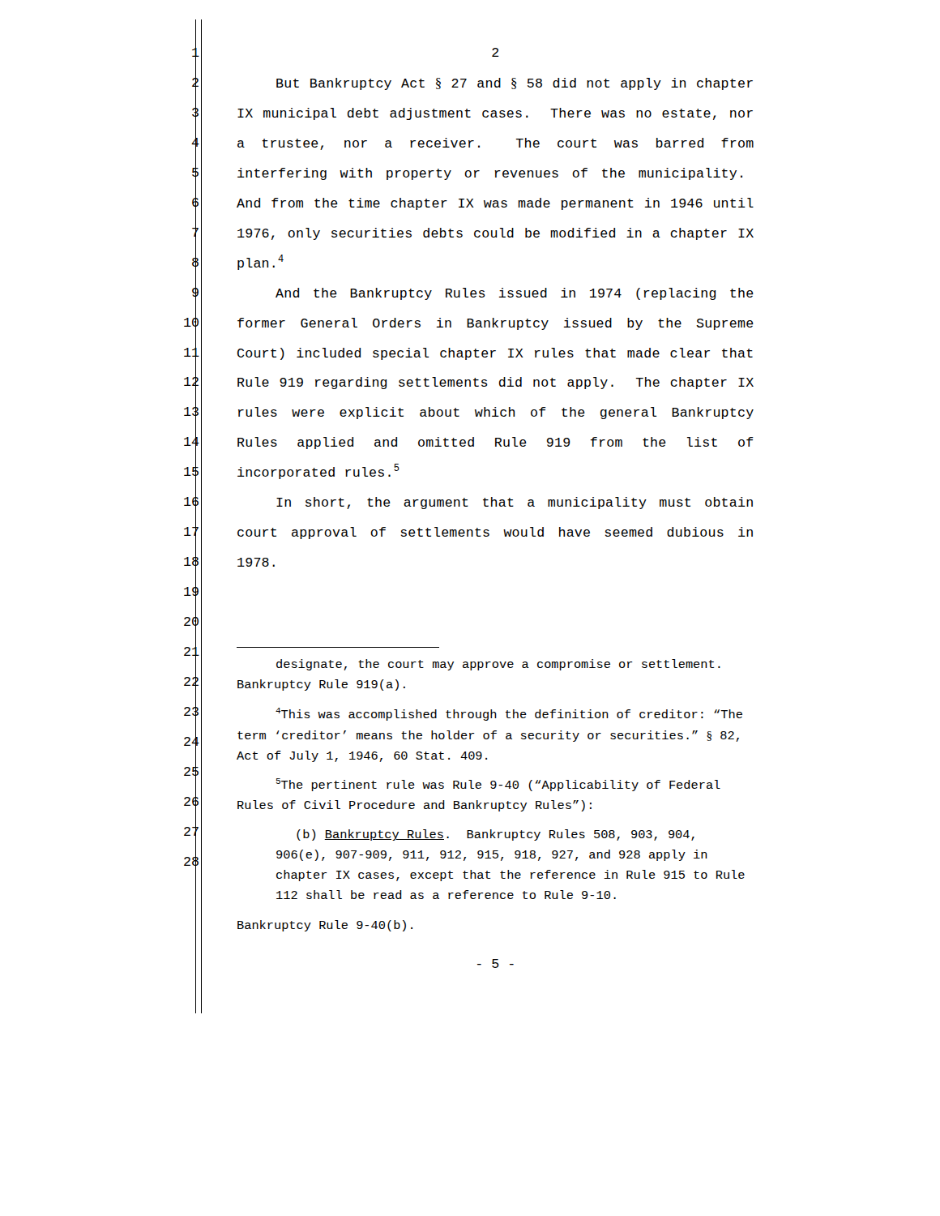1
2
3
4
5
6
7
8
9
10
11
12
13
14
15
16
17
18
19
20
21
22
23
24
25
26
27
28
2
But Bankruptcy Act § 27 and § 58 did not apply in chapter IX municipal debt adjustment cases. There was no estate, nor a trustee, nor a receiver. The court was barred from interfering with property or revenues of the municipality. And from the time chapter IX was made permanent in 1946 until 1976, only securities debts could be modified in a chapter IX plan.4
And the Bankruptcy Rules issued in 1974 (replacing the former General Orders in Bankruptcy issued by the Supreme Court) included special chapter IX rules that made clear that Rule 919 regarding settlements did not apply. The chapter IX rules were explicit about which of the general Bankruptcy Rules applied and omitted Rule 919 from the list of incorporated rules.5
In short, the argument that a municipality must obtain court approval of settlements would have seemed dubious in 1978.
designate, the court may approve a compromise or settlement. Bankruptcy Rule 919(a).
4This was accomplished through the definition of creditor: “The term ‘creditor’ means the holder of a security or securities.” § 82, Act of July 1, 1946, 60 Stat. 409.
5The pertinent rule was Rule 9-40 (“Applicability of Federal Rules of Civil Procedure and Bankruptcy Rules”):
(b) Bankruptcy Rules. Bankruptcy Rules 508, 903, 904, 906(e), 907-909, 911, 912, 915, 918, 927, and 928 apply in chapter IX cases, except that the reference in Rule 915 to Rule 112 shall be read as a reference to Rule 9-10.
Bankruptcy Rule 9-40(b).
- 5 -